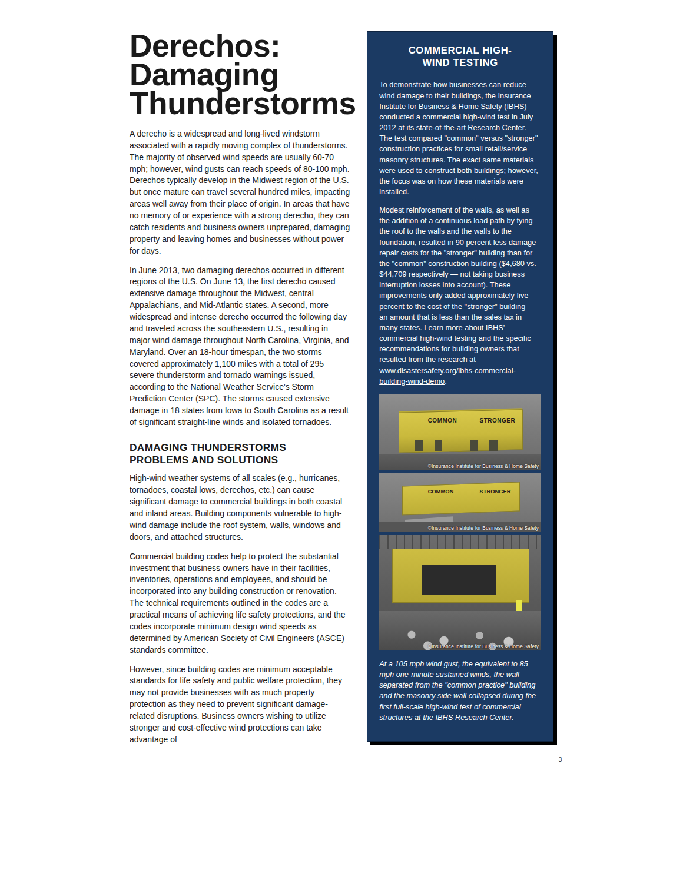Derechos:
Damaging
Thunderstorms
A derecho is a widespread and long-lived windstorm associated with a rapidly moving complex of thunderstorms. The majority of observed wind speeds are usually 60-70 mph; however, wind gusts can reach speeds of 80-100 mph. Derechos typically develop in the Midwest region of the U.S. but once mature can travel several hundred miles, impacting areas well away from their place of origin. In areas that have no memory of or experience with a strong derecho, they can catch residents and business owners unprepared, damaging property and leaving homes and businesses without power for days.
In June 2013, two damaging derechos occurred in different regions of the U.S. On June 13, the first derecho caused extensive damage throughout the Midwest, central Appalachians, and Mid-Atlantic states. A second, more widespread and intense derecho occurred the following day and traveled across the southeastern U.S., resulting in major wind damage throughout North Carolina, Virginia, and Maryland. Over an 18-hour timespan, the two storms covered approximately 1,100 miles with a total of 295 severe thunderstorm and tornado warnings issued, according to the National Weather Service's Storm Prediction Center (SPC). The storms caused extensive damage in 18 states from Iowa to South Carolina as a result of significant straight-line winds and isolated tornadoes.
DAMAGING THUNDERSTORMS
PROBLEMS AND SOLUTIONS
High-wind weather systems of all scales (e.g., hurricanes, tornadoes, coastal lows, derechos, etc.) can cause significant damage to commercial buildings in both coastal and inland areas. Building components vulnerable to high-wind damage include the roof system, walls, windows and doors, and attached structures.
Commercial building codes help to protect the substantial investment that business owners have in their facilities, inventories, operations and employees, and should be incorporated into any building construction or renovation. The technical requirements outlined in the codes are a practical means of achieving life safety protections, and the codes incorporate minimum design wind speeds as determined by American Society of Civil Engineers (ASCE) standards committee.
However, since building codes are minimum acceptable standards for life safety and public welfare protection, they may not provide businesses with as much property protection as they need to prevent significant damage-related disruptions. Business owners wishing to utilize stronger and cost-effective wind protections can take advantage of
Commercial High-
Wind Testing
To demonstrate how businesses can reduce wind damage to their buildings, the Insurance Institute for Business & Home Safety (IBHS) conducted a commercial high-wind test in July 2012 at its state-of-the-art Research Center. The test compared "common" versus "stronger" construction practices for small retail/service masonry structures. The exact same materials were used to construct both buildings; however, the focus was on how these materials were installed.
Modest reinforcement of the walls, as well as the addition of a continuous load path by tying the roof to the walls and the walls to the foundation, resulted in 90 percent less damage repair costs for the "stronger" building than for the "common" construction building ($4,680 vs. $44,709 respectively — not taking business interruption losses into account). These improvements only added approximately five percent to the cost of the "stronger" building — an amount that is less than the sales tax in many states. Learn more about IBHS' commercial high-wind testing and the specific recommendations for building owners that resulted from the research at www.disastersafety.org/ibhs-commercial-building-wind-demo.
COMMON
STRONGER
©Insurance Institute for Business & Home Safety
COMMON
STRONGER
©Insurance Institute for Business & Home Safety
©Insurance Institute for Business & Home Safety
At a 105 mph wind gust, the equivalent to 85 mph one-minute sustained winds, the wall separated from the "common practice" building and the masonry side wall collapsed during the first full-scale high-wind test of commercial structures at the IBHS Research Center.
3